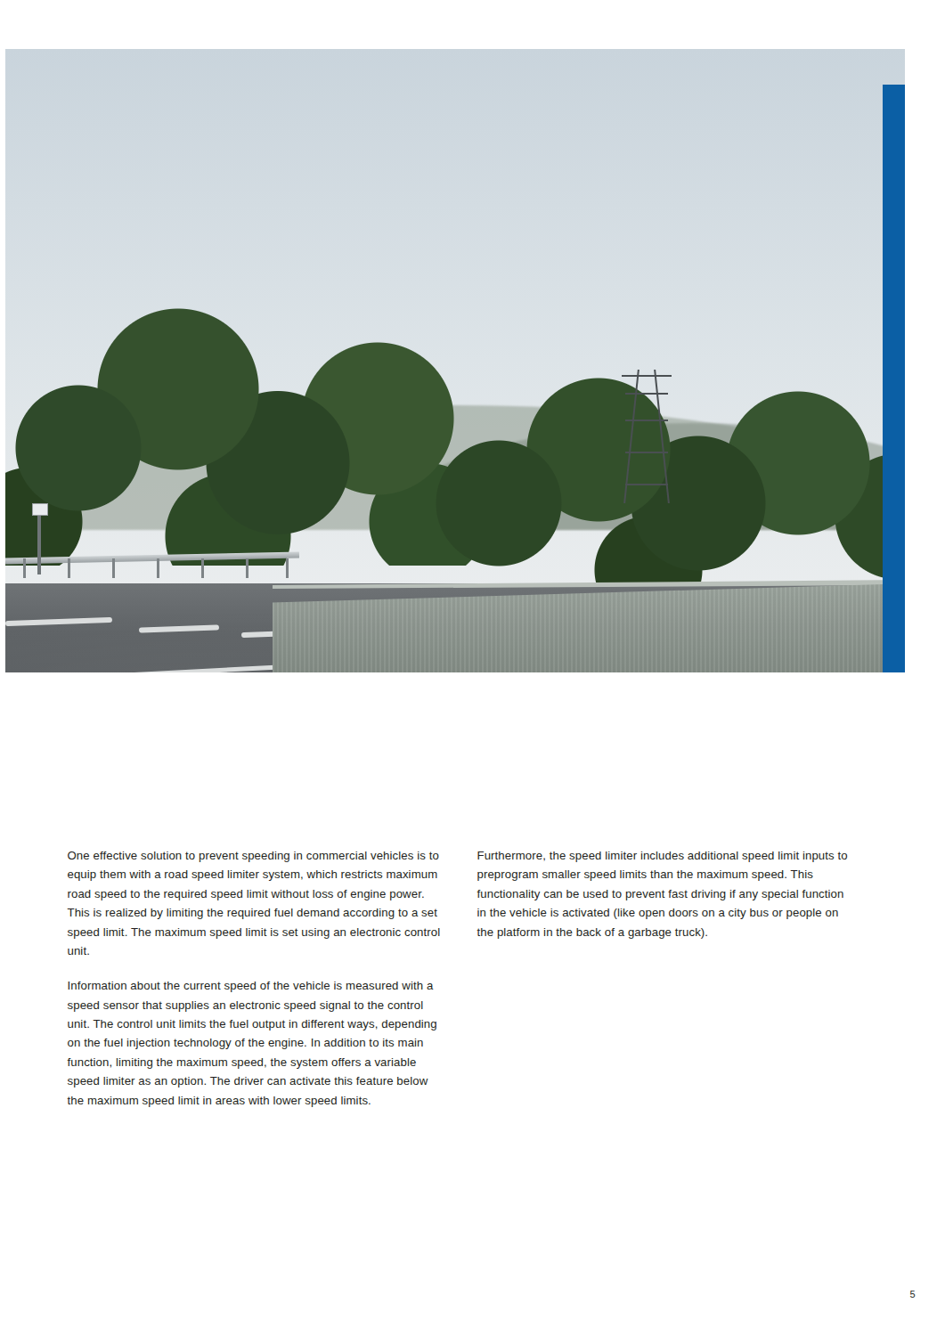One effective solution to prevent speeding in commercial vehicles is to equip them with a road speed limiter system, which restricts maximum road speed to the required speed limit without loss of engine power. This is realized by limiting the required fuel demand according to a set speed limit. The maximum speed limit is set using an electronic control unit.
Information about the current speed of the vehicle is measured with a speed sensor that supplies an electronic speed signal to the control unit. The control unit limits the fuel output in different ways, depending on the fuel injection technology of the engine. In addition to its main function, limiting the maximum speed, the system offers a variable speed limiter as an option. The driver can activate this feature below the maximum speed limit in areas with lower speed limits.
Furthermore, the speed limiter includes additional speed limit inputs to preprogram smaller speed limits than the maximum speed. This functionality can be used to prevent fast driving if any special function in the vehicle is activated (like open doors on a city bus or people on the platform in the back of a garbage truck).
5